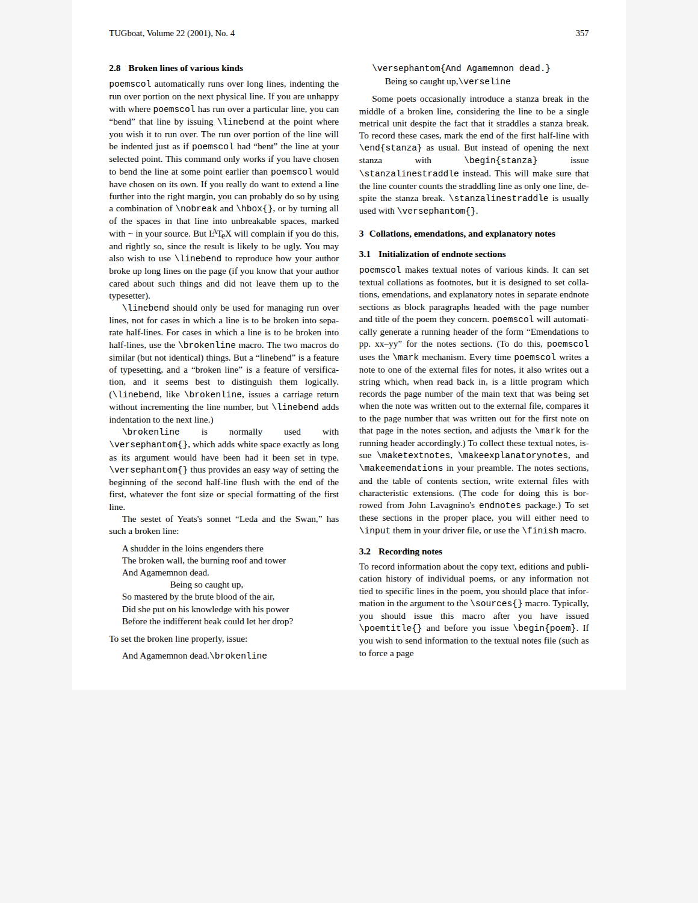TUGboat, Volume 22 (2001), No. 4 357
2.8 Broken lines of various kinds
poemscol automatically runs over long lines, indenting the run over portion on the next physical line. If you are unhappy with where poemscol has run over a particular line, you can “bend” that line by issuing \linebend at the point where you wish it to run over. The run over portion of the line will be indented just as if poemscol had “bent” the line at your selected point. This command only works if you have chosen to bend the line at some point earlier than poemscol would have chosen on its own. If you really do want to extend a line further into the right margin, you can probably do so by using a combination of \nobreak and \hbox{}, or by turning all of the spaces in that line into unbreakable spaces, marked with ~ in your source. But La Te X will complain if you do this, and rightly so, since the result is likely to be ugly. You may also wish to use \linebend to reproduce how your author broke up long lines on the page (if you know that your author cared about such things and did not leave them up to the typesetter).
\linebend should only be used for managing run over lines, not for cases in which a line is to be broken into separate half-lines. For cases in which a line is to be broken into half-lines, use the \brokenline macro. The two macros do similar (but not identical) things. But a “linebend” is a feature of typesetting, and a “broken line” is a feature of versification, and it seems best to distinguish them logically. (\linebend, like \brokenline, issues a carriage return without incrementing the line number, but \linebend adds indentation to the next line.)
\brokenline is normally used with \versephantom{}, which adds white space exactly as long as its argument would have been had it been set in type. \versephantom{} thus provides an easy way of setting the beginning of the second half-line flush with the end of the first, whatever the font size or special formatting of the first line.
The sestet of Yeats's sonnet “Leda and the Swan,” has such a broken line:
A shudder in the loins engenders there
The broken wall, the burning roof and tower
And Agamemnon dead.
Being so caught up,
So mastered by the brute blood of the air,
Did she put on his knowledge with his power
Before the indifferent beak could let her drop?
To set the broken line properly, issue:
And Agamemnon dead.\brokenline
\versephantom{And Agamemnon dead.}
Being so caught up,\verseline
Some poets occasionally introduce a stanza break in the middle of a broken line, considering the line to be a single metrical unit despite the fact that it straddles a stanza break. To record these cases, mark the end of the first half-line with \end{stanza} as usual. But instead of opening the next stanza with \begin{stanza} issue \stanzalinestraddle instead. This will make sure that the line counter counts the straddling line as only one line, despite the stanza break. \stanzalinestraddle is usually used with \versephantom{}.
3 Collations, emendations, and explanatory notes
3.1 Initialization of endnote sections
poemscol makes textual notes of various kinds. It can set textual collations as footnotes, but it is designed to set collations, emendations, and explanatory notes in separate endnote sections as block paragraphs headed with the page number and title of the poem they concern. poemscol will automatically generate a running header of the form “Emendations to pp. xx–yy” for the notes sections. (To do this, poemscol uses the \mark mechanism. Every time poemscol writes a note to one of the external files for notes, it also writes out a string which, when read back in, is a little program which records the page number of the main text that was being set when the note was written out to the external file, compares it to the page number that was written out for the first note on that page in the notes section, and adjusts the \mark for the running header accordingly.) To collect these textual notes, issue \maketextnotes, \makeexplanatorynotes, and \makeemendations in your preamble. The notes sections, and the table of contents section, write external files with characteristic extensions. (The code for doing this is borrowed from John Lavagnino's endnotes package.) To set these sections in the proper place, you will either need to \input them in your driver file, or use the \finish macro.
3.2 Recording notes
To record information about the copy text, editions and publication history of individual poems, or any information not tied to specific lines in the poem, you should place that information in the argument to the \sources{} macro. Typically, you should issue this macro after you have issued \poemtitle{} and before you issue \begin{poem}. If you wish to send information to the textual notes file (such as to force a page